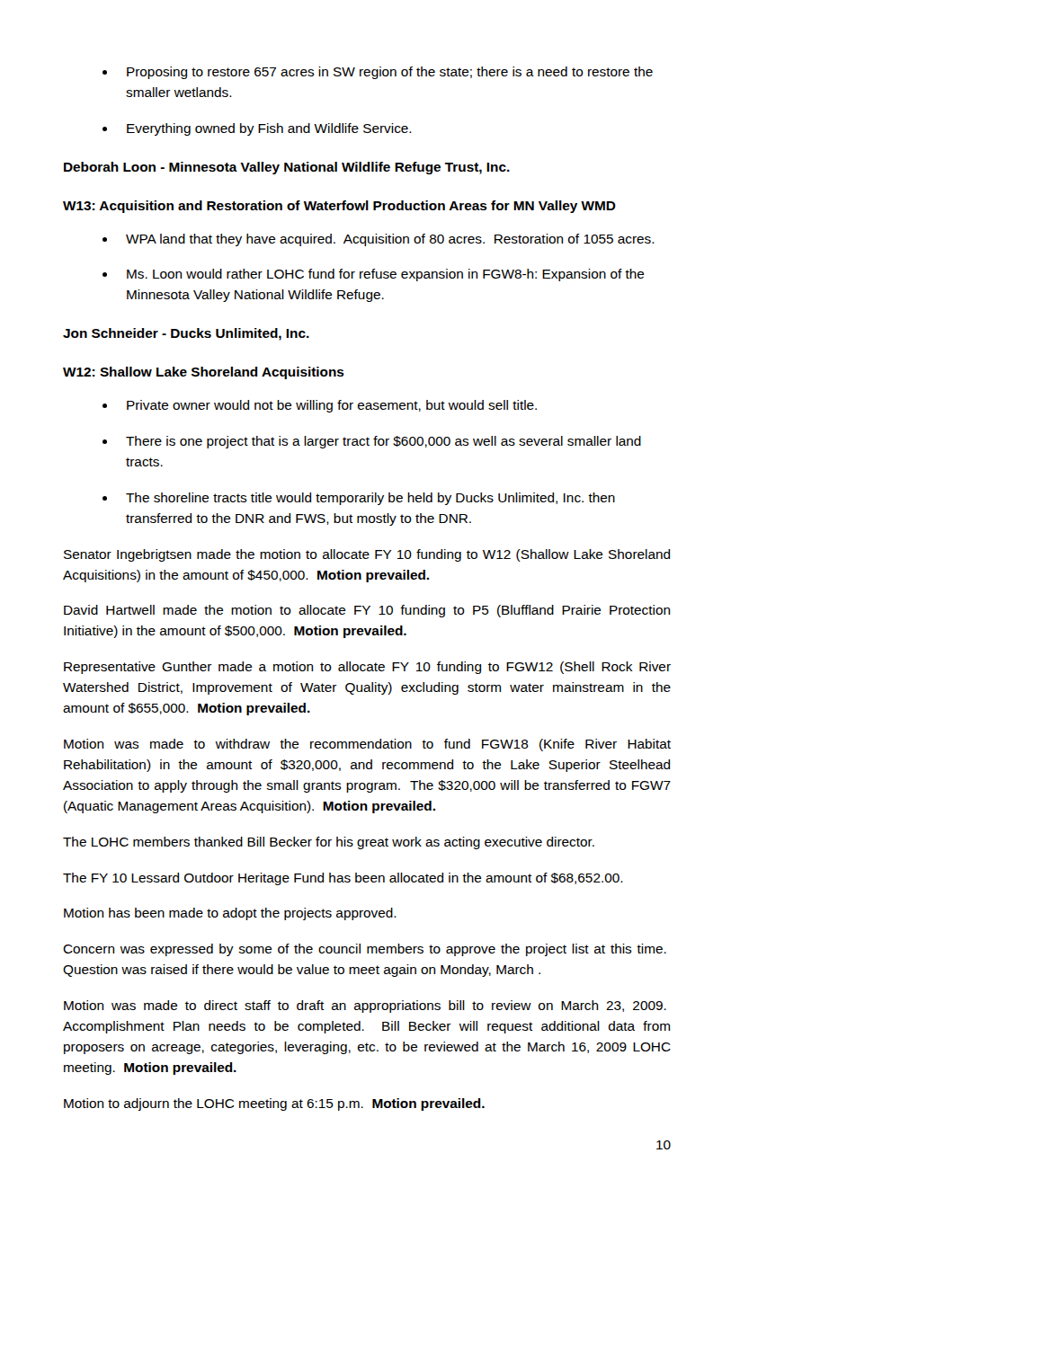Proposing to restore 657 acres in SW region of the state; there is a need to restore the smaller wetlands.
Everything owned by Fish and Wildlife Service.
Deborah Loon - Minnesota Valley National Wildlife Refuge Trust, Inc.
W13: Acquisition and Restoration of Waterfowl Production Areas for MN Valley WMD
WPA land that they have acquired. Acquisition of 80 acres. Restoration of 1055 acres.
Ms. Loon would rather LOHC fund for refuse expansion in FGW8-h: Expansion of the Minnesota Valley National Wildlife Refuge.
Jon Schneider - Ducks Unlimited, Inc.
W12: Shallow Lake Shoreland Acquisitions
Private owner would not be willing for easement, but would sell title.
There is one project that is a larger tract for $600,000 as well as several smaller land tracts.
The shoreline tracts title would temporarily be held by Ducks Unlimited, Inc. then transferred to the DNR and FWS, but mostly to the DNR.
Senator Ingebrigtsen made the motion to allocate FY 10 funding to W12 (Shallow Lake Shoreland Acquisitions) in the amount of $450,000. Motion prevailed.
David Hartwell made the motion to allocate FY 10 funding to P5 (Bluffland Prairie Protection Initiative) in the amount of $500,000. Motion prevailed.
Representative Gunther made a motion to allocate FY 10 funding to FGW12 (Shell Rock River Watershed District, Improvement of Water Quality) excluding storm water mainstream in the amount of $655,000. Motion prevailed.
Motion was made to withdraw the recommendation to fund FGW18 (Knife River Habitat Rehabilitation) in the amount of $320,000, and recommend to the Lake Superior Steelhead Association to apply through the small grants program. The $320,000 will be transferred to FGW7 (Aquatic Management Areas Acquisition). Motion prevailed.
The LOHC members thanked Bill Becker for his great work as acting executive director.
The FY 10 Lessard Outdoor Heritage Fund has been allocated in the amount of $68,652.00.
Motion has been made to adopt the projects approved.
Concern was expressed by some of the council members to approve the project list at this time. Question was raised if there would be value to meet again on Monday, March .
Motion was made to direct staff to draft an appropriations bill to review on March 23, 2009. Accomplishment Plan needs to be completed. Bill Becker will request additional data from proposers on acreage, categories, leveraging, etc. to be reviewed at the March 16, 2009 LOHC meeting. Motion prevailed.
Motion to adjourn the LOHC meeting at 6:15 p.m. Motion prevailed.
10